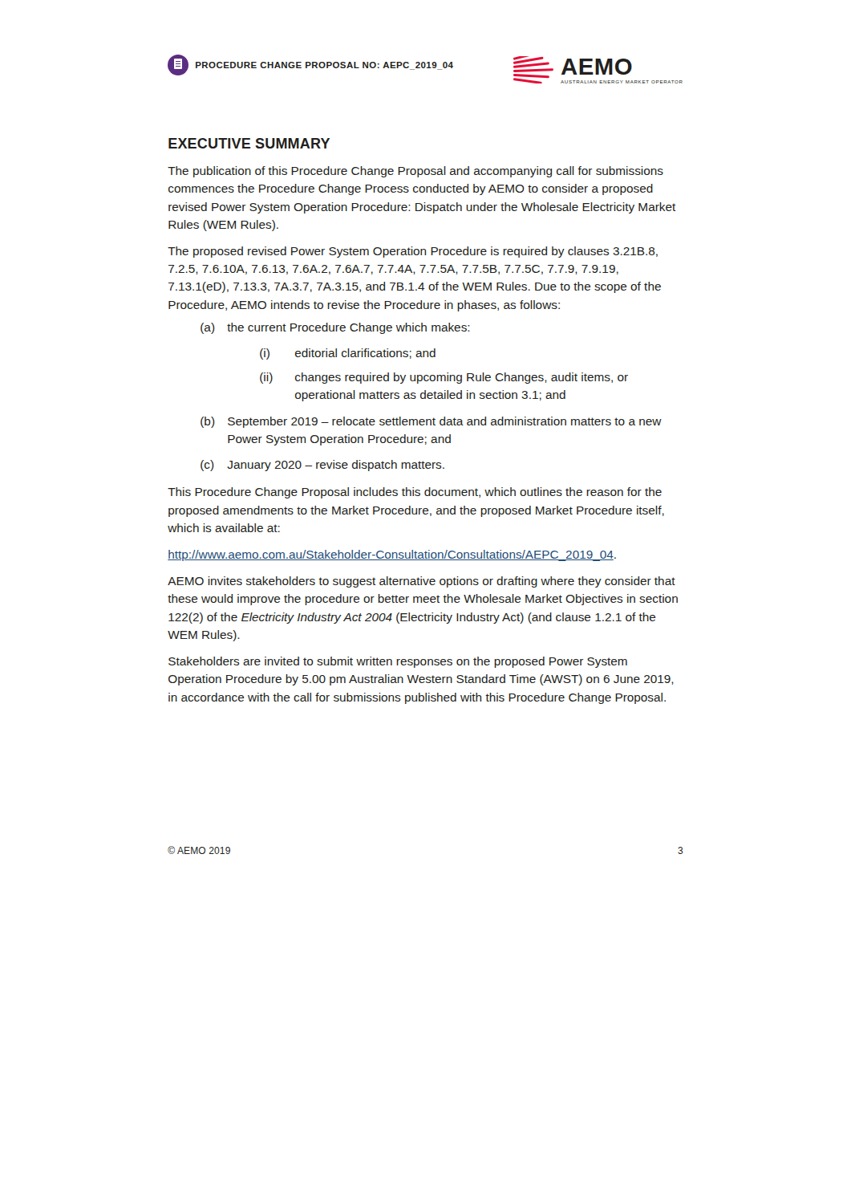Procedure Change Proposal No: AEPC_2019_04
AEMO Australian Energy Market Operator
EXECUTIVE SUMMARY
The publication of this Procedure Change Proposal and accompanying call for submissions commences the Procedure Change Process conducted by AEMO to consider a proposed revised Power System Operation Procedure: Dispatch under the Wholesale Electricity Market Rules (WEM Rules).
The proposed revised Power System Operation Procedure is required by clauses 3.21B.8, 7.2.5, 7.6.10A, 7.6.13, 7.6A.2, 7.6A.7, 7.7.4A, 7.7.5A, 7.7.5B, 7.7.5C, 7.7.9, 7.9.19, 7.13.1(eD), 7.13.3, 7A.3.7, 7A.3.15, and 7B.1.4 of the WEM Rules. Due to the scope of the Procedure, AEMO intends to revise the Procedure in phases, as follows:
the current Procedure Change which makes:
editorial clarifications; and
changes required by upcoming Rule Changes, audit items, or operational matters as detailed in section 3.1; and
September 2019 – relocate settlement data and administration matters to a new Power System Operation Procedure; and
January 2020 – revise dispatch matters.
This Procedure Change Proposal includes this document, which outlines the reason for the proposed amendments to the Market Procedure, and the proposed Market Procedure itself, which is available at:
http://www.aemo.com.au/Stakeholder-Consultation/Consultations/AEPC_2019_04.
AEMO invites stakeholders to suggest alternative options or drafting where they consider that these would improve the procedure or better meet the Wholesale Market Objectives in section 122(2) of the Electricity Industry Act 2004 (Electricity Industry Act) (and clause 1.2.1 of the WEM Rules).
Stakeholders are invited to submit written responses on the proposed Power System Operation Procedure by 5.00 pm Australian Western Standard Time (AWST) on 6 June 2019, in accordance with the call for submissions published with this Procedure Change Proposal.
© AEMO 2019
3